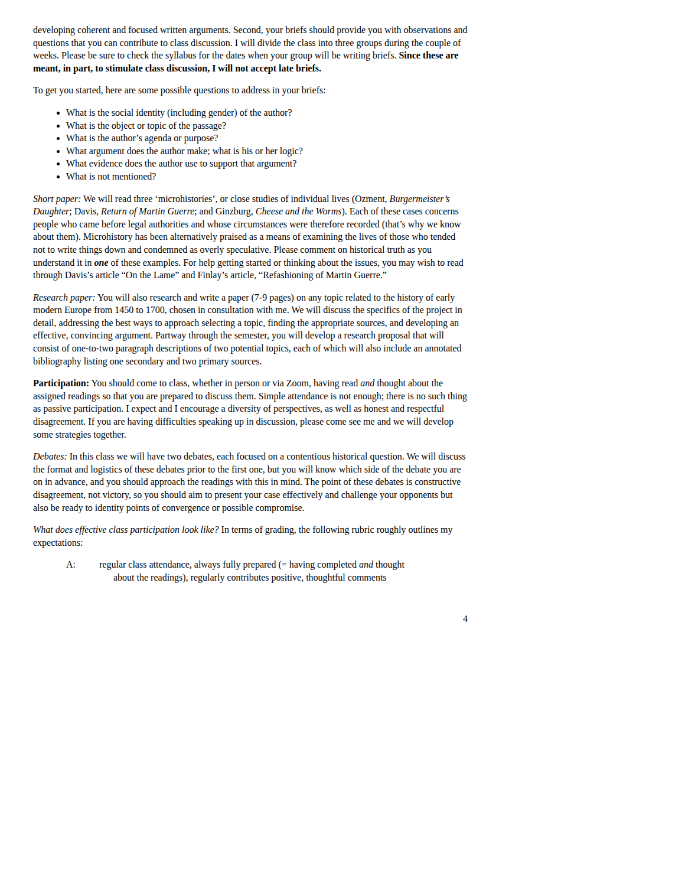developing coherent and focused written arguments. Second, your briefs should provide you with observations and questions that you can contribute to class discussion. I will divide the class into three groups during the couple of weeks. Please be sure to check the syllabus for the dates when your group will be writing briefs. Since these are meant, in part, to stimulate class discussion, I will not accept late briefs.
To get you started, here are some possible questions to address in your briefs:
What is the social identity (including gender) of the author?
What is the object or topic of the passage?
What is the author’s agenda or purpose?
What argument does the author make; what is his or her logic?
What evidence does the author use to support that argument?
What is not mentioned?
Short paper: We will read three ‘microhistories’, or close studies of individual lives (Ozment, Burgermeister’s Daughter; Davis, Return of Martin Guerre; and Ginzburg, Cheese and the Worms). Each of these cases concerns people who came before legal authorities and whose circumstances were therefore recorded (that’s why we know about them). Microhistory has been alternatively praised as a means of examining the lives of those who tended not to write things down and condemned as overly speculative. Please comment on historical truth as you understand it in one of these examples. For help getting started or thinking about the issues, you may wish to read through Davis’s article “On the Lame” and Finlay’s article, “Refashioning of Martin Guerre.”
Research paper: You will also research and write a paper (7-9 pages) on any topic related to the history of early modern Europe from 1450 to 1700, chosen in consultation with me. We will discuss the specifics of the project in detail, addressing the best ways to approach selecting a topic, finding the appropriate sources, and developing an effective, convincing argument. Partway through the semester, you will develop a research proposal that will consist of one-to-two paragraph descriptions of two potential topics, each of which will also include an annotated bibliography listing one secondary and two primary sources.
Participation: You should come to class, whether in person or via Zoom, having read and thought about the assigned readings so that you are prepared to discuss them. Simple attendance is not enough; there is no such thing as passive participation. I expect and I encourage a diversity of perspectives, as well as honest and respectful disagreement. If you are having difficulties speaking up in discussion, please come see me and we will develop some strategies together.
Debates: In this class we will have two debates, each focused on a contentious historical question. We will discuss the format and logistics of these debates prior to the first one, but you will know which side of the debate you are on in advance, and you should approach the readings with this in mind. The point of these debates is constructive disagreement, not victory, so you should aim to present your case effectively and challenge your opponents but also be ready to identity points of convergence or possible compromise.
What does effective class participation look like? In terms of grading, the following rubric roughly outlines my expectations:
A:
regular class attendance, always fully prepared (= having completed and thoughtabout the readings), regularly contributes positive, thoughtful comments
4